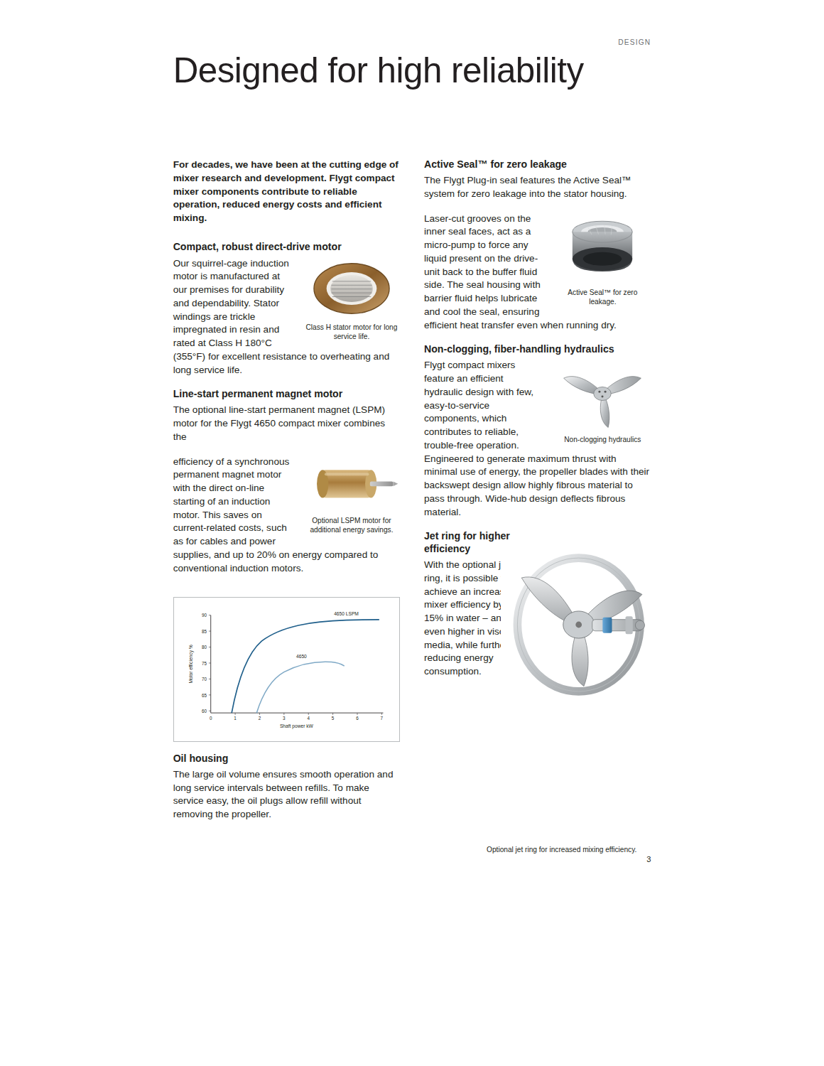Design
Designed for high reliability
For decades, we have been at the cutting edge of mixer research and development. Flygt compact mixer components contribute to reliable operation, reduced energy costs and efficient mixing.
Compact, robust direct-drive motor
Class H stator motor for long service life.
Our squirrel-cage induction motor is manufactured at our premises for durability and dependability. Stator windings are trickle impregnated in resin and rated at Class H 180°C (355°F) for excellent resistance to overheating and long service life.
Line-start permanent magnet motor
The optional line-start permanent magnet (LSPM) motor for the Flygt 4650 compact mixer combines the
Optional LSPM motor for additional energy savings.
efficiency of a synchronous permanent magnet motor with the direct on-line starting of an induction motor. This saves on current-related costs, such as for cables and power supplies, and up to 20% on energy compared to conventional induction motors.
90 85 80 75 70 65 60 0 1 2 3 4 5 6 7 Shaft power kW Motor efficiency % 4650 LSPM 4650
Oil housing
The large oil volume ensures smooth operation and long service intervals between refills. To make service easy, the oil plugs allow refill without removing the propeller.
Active Seal™ for zero leakage
The Flygt Plug-in seal features the Active Seal™ system for zero leakage into the stator housing.
Active Seal™ for zero leakage.
Laser-cut grooves on the inner seal faces, act as a micro-pump to force any liquid present on the drive-unit back to the buffer fluid side. The seal housing with barrier fluid helps lubricate and cool the seal, ensuring efficient heat transfer even when running dry.
Non-clogging, fiber-handling hydraulics
Non-clogging hydraulics
Flygt compact mixers feature an efficient hydraulic design with few, easy-to-service components, which contributes to reliable, trouble-free operation. Engineered to generate maximum thrust with minimal use of energy, the propeller blades with their backswept design allow highly fibrous material to pass through. Wide-hub design deflects fibrous material.
Jet ring for higher efficiency
With the optional jet ring, it is possible to achieve an increase in mixer efficiency by up to 15% in water – and even higher in viscous media, while further reducing energy consumption.
Optional jet ring for increased mixing efficiency.
3